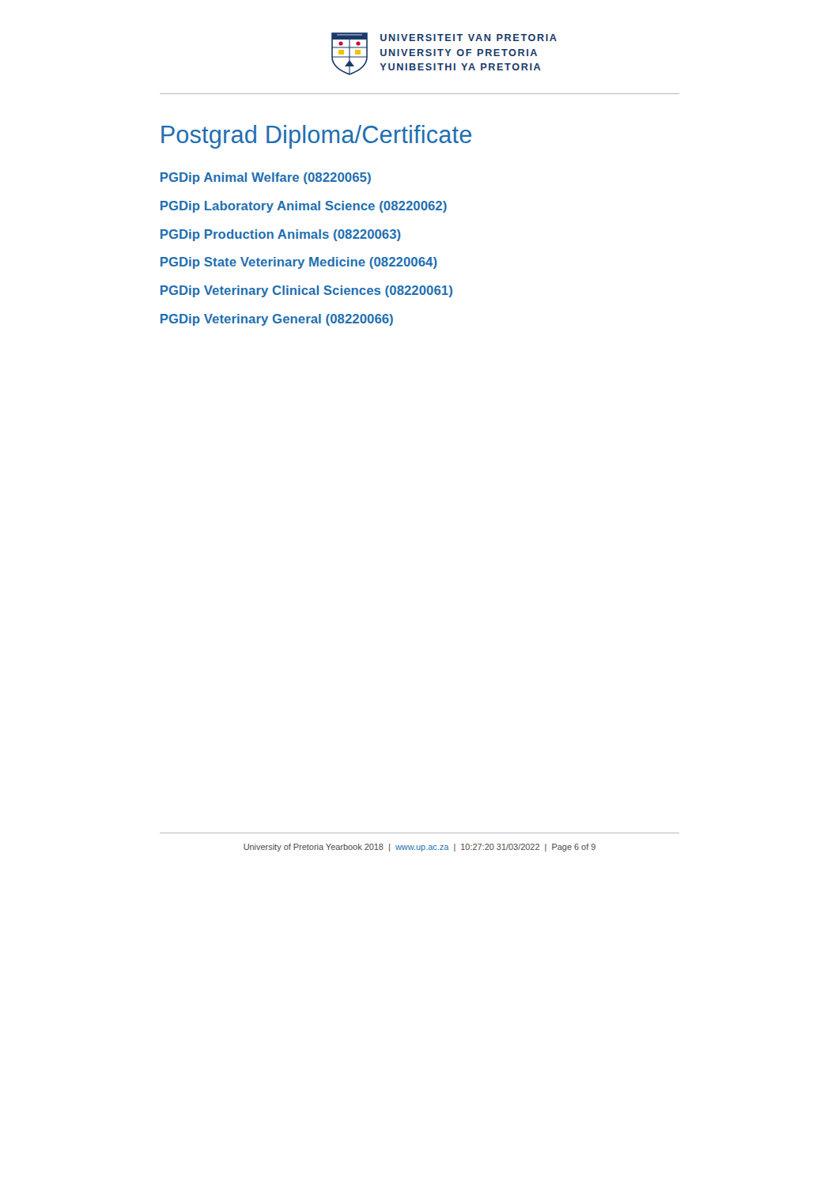Universiteit van Pretoria
University of Pretoria
Yunibesithi ya Pretoria
Postgrad Diploma/Certificate
PGDip Animal Welfare (08220065)
PGDip Laboratory Animal Science (08220062)
PGDip Production Animals (08220063)
PGDip State Veterinary Medicine (08220064)
PGDip Veterinary Clinical Sciences (08220061)
PGDip Veterinary General (08220066)
University of Pretoria Yearbook 2018 | www.up.ac.za | 10:27:20 31/03/2022 | Page 6 of 9